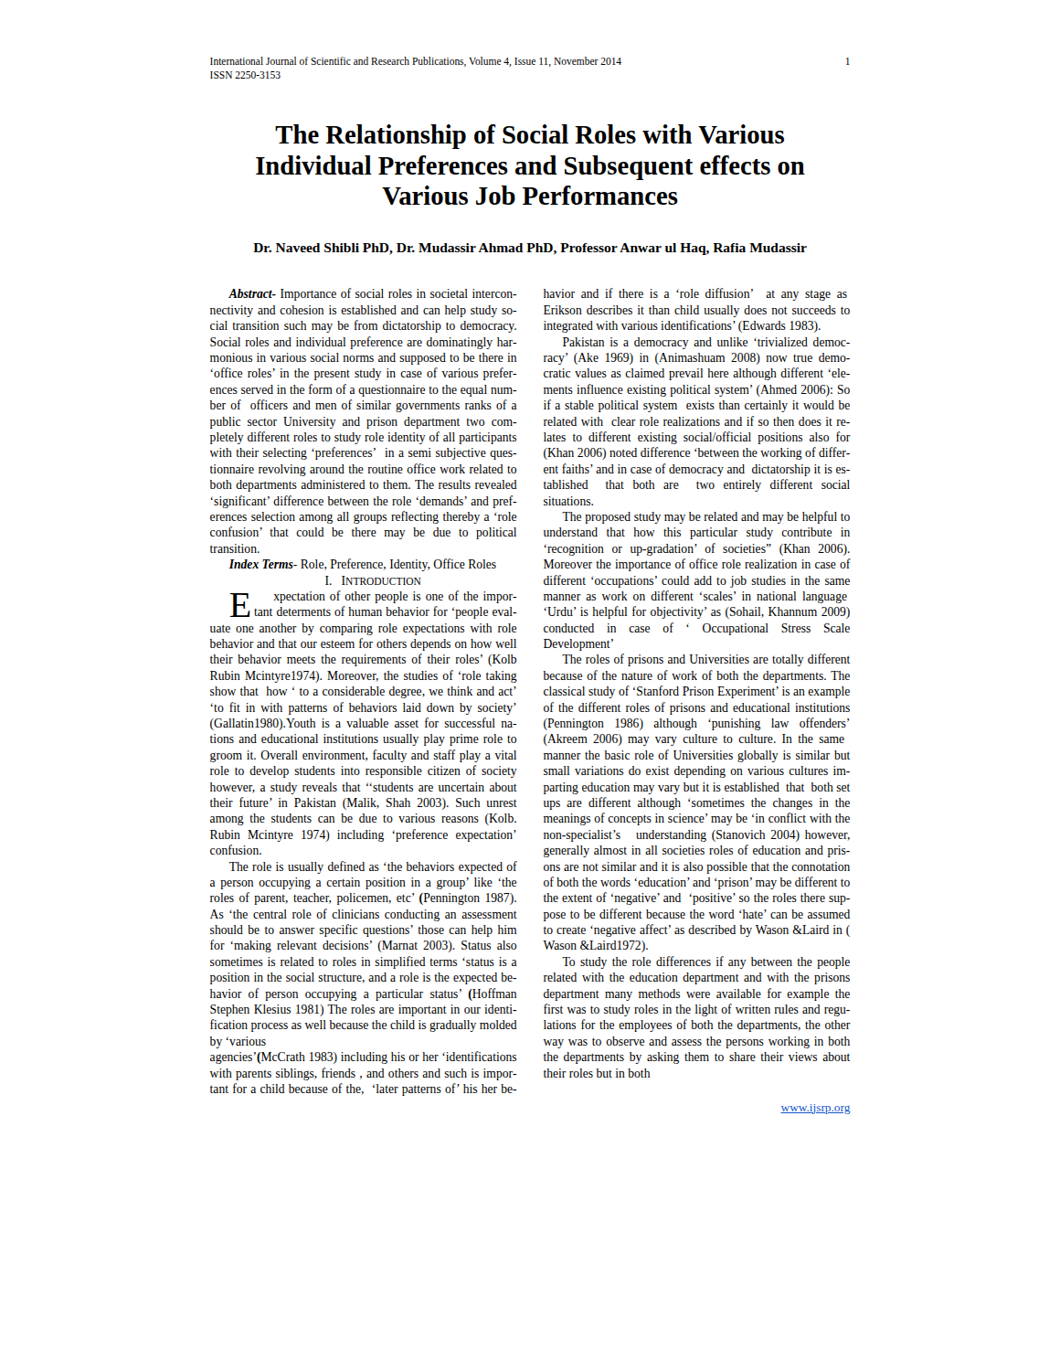International Journal of Scientific and Research Publications, Volume 4, Issue 11, November 2014
ISSN 2250-3153 1
The Relationship of Social Roles with Various Individual Preferences and Subsequent effects on Various Job Performances
Dr. Naveed Shibli PhD, Dr. Mudassir Ahmad PhD, Professor Anwar ul Haq, Rafia Mudassir
Abstract- Importance of social roles in societal interconnectivity and cohesion is established and can help study social transition such may be from dictatorship to democracy. Social roles and individual preference are dominatingly harmonious in various social norms and supposed to be there in ‘office roles’ in the present study in case of various preferences served in the form of a questionnaire to the equal number of officers and men of similar governments ranks of a public sector University and prison department two completely different roles to study role identity of all participants with their selecting ‘preferences’ in a semi subjective questionnaire revolving around the routine office work related to both departments administered to them. The results revealed ‘significant’ difference between the role ‘demands’ and preferences selection among all groups reflecting thereby a ‘role confusion’ that could be there may be due to political transition.
Index Terms- Role, Preference, Identity, Office Roles
I. INTRODUCTION
Expectation of other people is one of the important determents of human behavior for ‘people evaluate one another by comparing role expectations with role behavior and that our esteem for others depends on how well their behavior meets the requirements of their roles’ (Kolb Rubin Mcintyre1974). Moreover, the studies of ‘role taking show that how ‘ to a considerable degree, we think and act’ ‘to fit in with patterns of behaviors laid down by society’ (Gallatin1980).Youth is a valuable asset for successful nations and educational institutions usually play prime role to groom it. Overall environment, faculty and staff play a vital role to develop students into responsible citizen of society however, a study reveals that ‘‘students are uncertain about their future’ in Pakistan (Malik, Shah 2003). Such unrest among the students can be due to various reasons (Kolb. Rubin Mcintyre 1974) including ‘preference expectation’ confusion.
The role is usually defined as ‘the behaviors expected of a person occupying a certain position in a group’ like ‘the roles of parent, teacher, policemen, etc’ (Pennington 1987). As ‘the central role of clinicians conducting an assessment should be to answer specific questions’ those can help him for ‘making relevant decisions’ (Marnat 2003). Status also sometimes is related to roles in simplified terms ‘status is a position in the social structure, and a role is the expected behavior of person occupying a particular status’ (Hoffman Stephen Klesius 1981) The roles are important in our identification process as well because the child is gradually molded by ‘various
agencies’(McCrath 1983) including his or her ‘identifications with parents siblings, friends , and others and such is important for a child because of the, ‘later patterns of’ his her behavior and if there is a ‘role diffusion’ at any stage as Erikson describes it than child usually does not succeeds to integrated with various identifications’ (Edwards 1983).
Pakistan is a democracy and unlike ‘trivialized democracy’ (Ake 1969) in (Animashuam 2008) now true democratic values as claimed prevail here although different ‘elements influence existing political system’ (Ahmed 2006): So if a stable political system exists than certainly it would be related with clear role realizations and if so then does it relates to different existing social/official positions also for (Khan 2006) noted difference ‘between the working of different faiths’ and in case of democracy and dictatorship it is established that both are two entirely different social situations.
The proposed study may be related and may be helpful to understand that how this particular study contribute in ‘recognition or up-gradation’ of societies” (Khan 2006). Moreover the importance of office role realization in case of different ‘occupations’ could add to job studies in the same manner as work on different ‘scales’ in national language ‘Urdu’ is helpful for objectivity’ as (Sohail, Khannum 2009) conducted in case of ‘ Occupational Stress Scale Development’
The roles of prisons and Universities are totally different because of the nature of work of both the departments. The classical study of ‘Stanford Prison Experiment’ is an example of the different roles of prisons and educational institutions (Pennington 1986) although ‘punishing law offenders’ (Akreem 2006) may vary culture to culture. In the same manner the basic role of Universities globally is similar but small variations do exist depending on various cultures imparting education may vary but it is established that both set ups are different although ‘sometimes the changes in the meanings of concepts in science’ may be ‘in conflict with the non-specialist’s understanding (Stanovich 2004) however, generally almost in all societies roles of education and prisons are not similar and it is also possible that the connotation of both the words ‘education’ and ‘prison’ may be different to the extent of ‘negative’ and ‘positive’ so the roles there suppose to be different because the word ‘hate’ can be assumed to create ‘negative affect’ as described by Wason &Laird in ( Wason &Laird1972).
To study the role differences if any between the people related with the education department and with the prisons department many methods were available for example the first was to study roles in the light of written rules and regulations for the employees of both the departments, the other way was to observe and assess the persons working in both the departments by asking them to share their views about their roles but in both
www.ijsrp.org